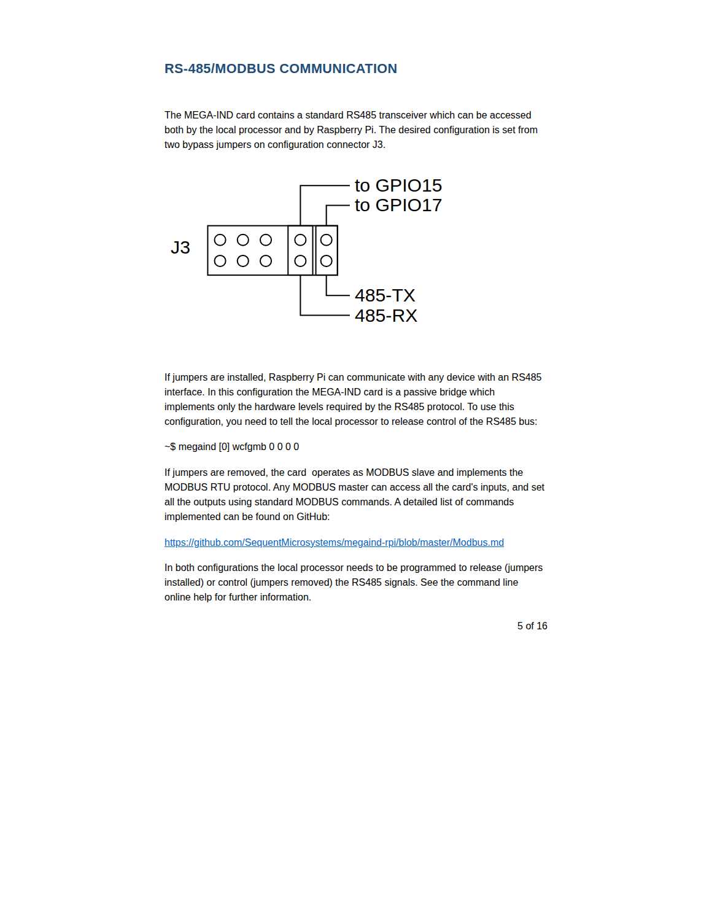RS-485/MODBUS COMMUNICATION
The MEGA-IND card contains a standard RS485 transceiver which can be accessed both by the local processor and by Raspberry Pi. The desired configuration is set from two bypass jumpers on configuration connector J3.
J3 to GPIO15 to GPIO17 485-TX 485-RX
If jumpers are installed, Raspberry Pi can communicate with any device with an RS485 interface. In this configuration the MEGA-IND card is a passive bridge which implements only the hardware levels required by the RS485 protocol. To use this configuration, you need to tell the local processor to release control of the RS485 bus:
~$ megaind [0] wcfgmb 0 0 0 0
If jumpers are removed, the card operates as MODBUS slave and implements the MODBUS RTU protocol. Any MODBUS master can access all the card's inputs, and set all the outputs using standard MODBUS commands. A detailed list of commands implemented can be found on GitHub:
https://github.com/SequentMicrosystems/megaind-rpi/blob/master/Modbus.md
In both configurations the local processor needs to be programmed to release (jumpers installed) or control (jumpers removed) the RS485 signals. See the command line online help for further information.
5 of 16